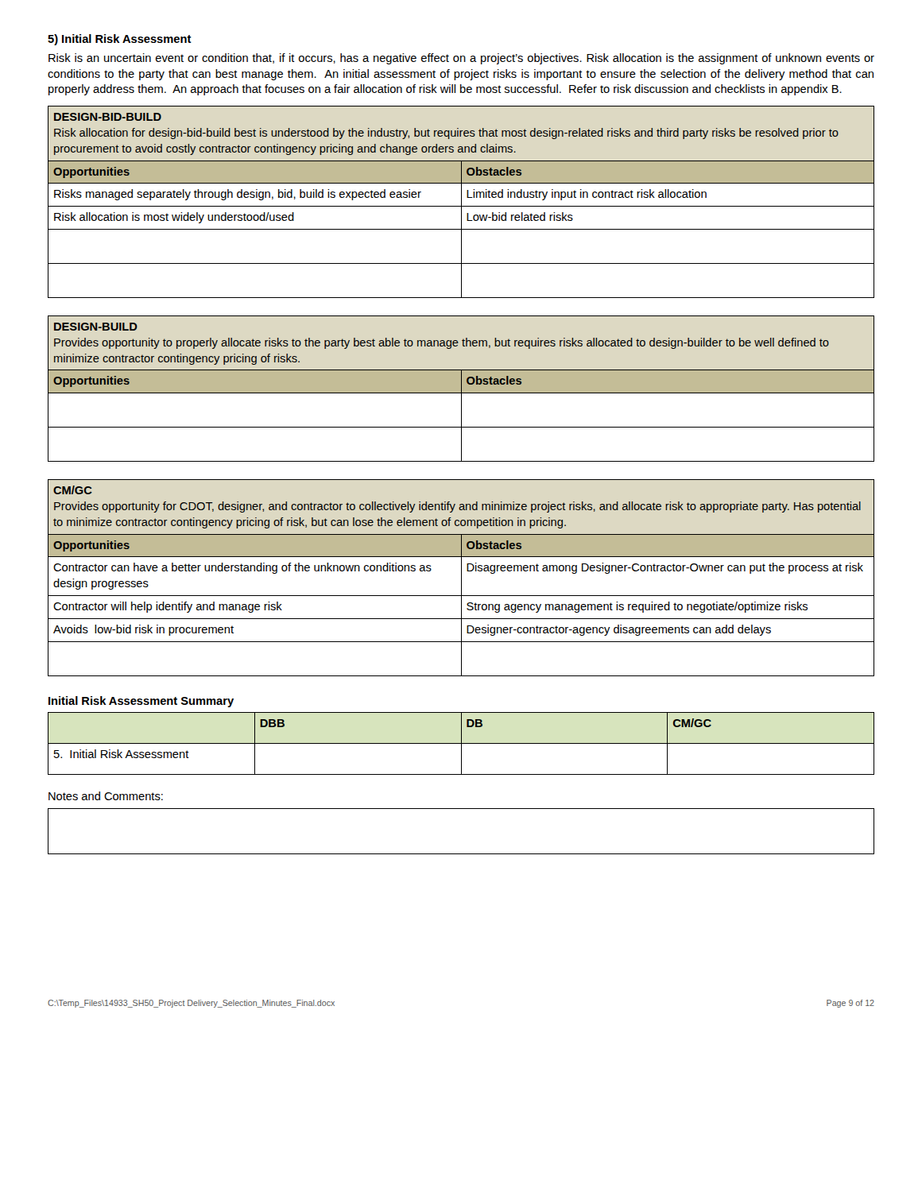5) Initial Risk Assessment
Risk is an uncertain event or condition that, if it occurs, has a negative effect on a project’s objectives. Risk allocation is the assignment of unknown events or conditions to the party that can best manage them. An initial assessment of project risks is important to ensure the selection of the delivery method that can properly address them. An approach that focuses on a fair allocation of risk will be most successful. Refer to risk discussion and checklists in appendix B.
| DESIGN-BID-BUILD Risk allocation for design-bid-build best is understood by the industry, but requires that most design-related risks and third party risks be resolved prior to procurement to avoid costly contractor contingency pricing and change orders and claims. |
| Opportunities | Obstacles |
| Risks managed separately through design, bid, build is expected easier | Limited industry input in contract risk allocation |
| Risk allocation is most widely understood/used | Low-bid related risks |
| DESIGN-BUILD Provides opportunity to properly allocate risks to the party best able to manage them, but requires risks allocated to design-builder to be well defined to minimize contractor contingency pricing of risks. |
| Opportunities | Obstacles |
| CM/GC Provides opportunity for CDOT, designer, and contractor to collectively identify and minimize project risks, and allocate risk to appropriate party. Has potential to minimize contractor contingency pricing of risk, but can lose the element of competition in pricing. |
| Opportunities | Obstacles |
| Contractor can have a better understanding of the unknown conditions as design progresses | Disagreement among Designer-Contractor-Owner can put the process at risk |
| Contractor will help identify and manage risk | Strong agency management is required to negotiate/optimize risks |
| Avoids low-bid risk in procurement | Designer-contractor-agency disagreements can add delays |
Initial Risk Assessment Summary
| | DBB | DB | CM/GC |
| 5. Initial Risk Assessment | | | |
Notes and Comments:
C:\Temp_Files\14933_SH50_Project Delivery_Selection_Minutes_Final.docx Page 9 of 12